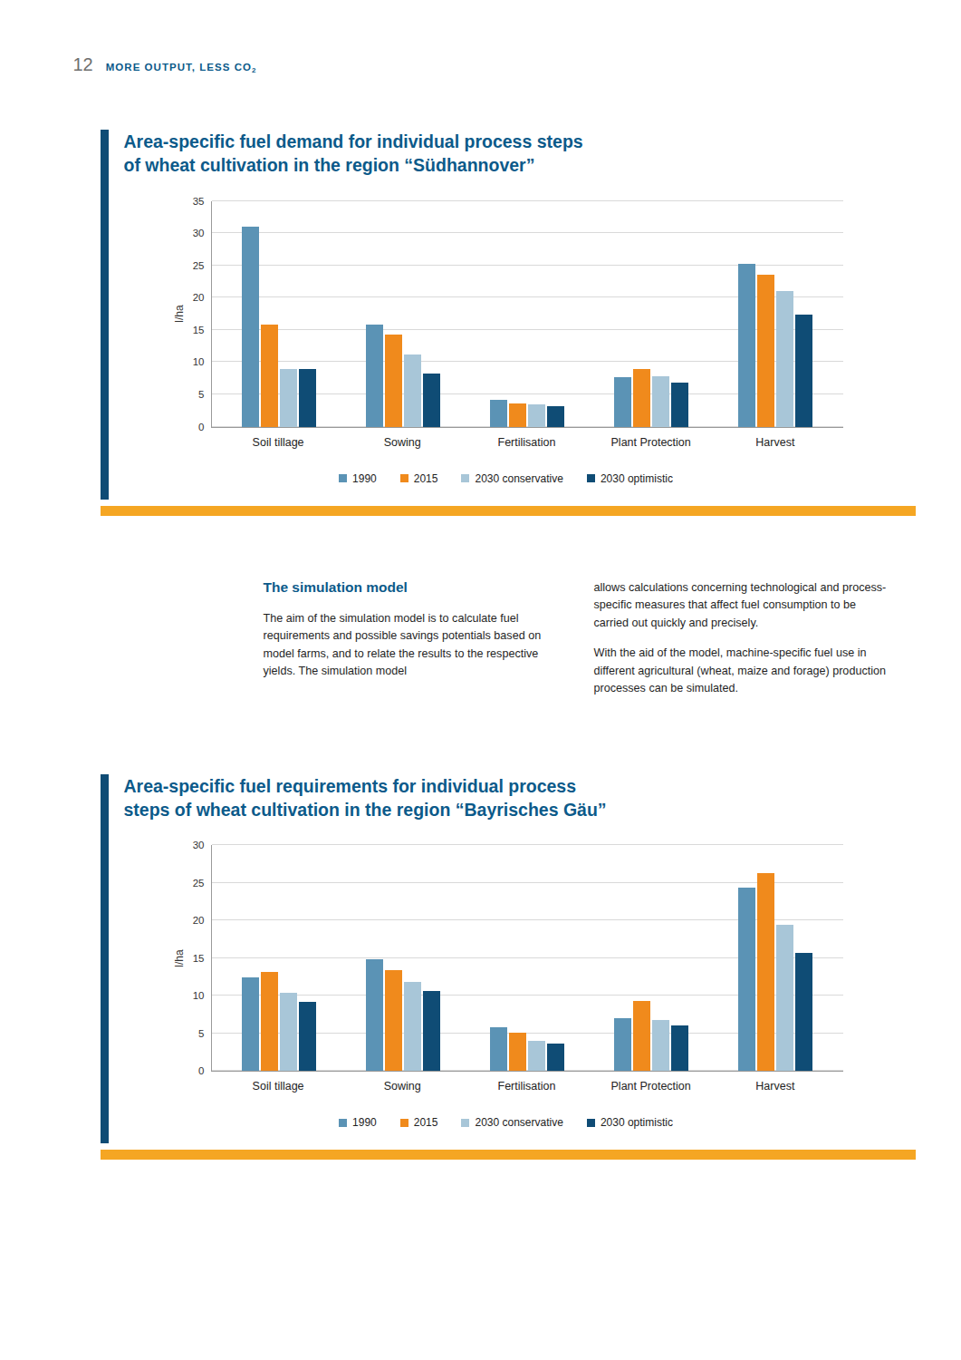12 MORE OUTPUT, LESS CO2
Area-specific fuel demand for individual process steps
of wheat cultivation in the region “Südhannover”
l/ha
35
30
25
20
15
10
5
0
Soil tillage Sowing Fertilisation Plant Protection Harvest
1990 2015 2030 conservative 2030 optimistic
The simulation model
The aim of the simulation model is to calculate fuel requirements and possible savings potentials based on model farms, and to relate the results to the respective yields. The simulation model
allows calculations concerning technological and process-specific measures that affect fuel consumption to be carried out quickly and precisely.
With the aid of the model, machine-specific fuel use in different agricultural (wheat, maize and forage) production processes can be simulated.
Area-specific fuel requirements for individual process
steps of wheat cultivation in the region “Bayrisches Gäu”
l/ha
30
25
20
15
10
5
0
Soil tillage Sowing Fertilisation Plant Protection Harvest
1990 2015 2030 conservative 2030 optimistic